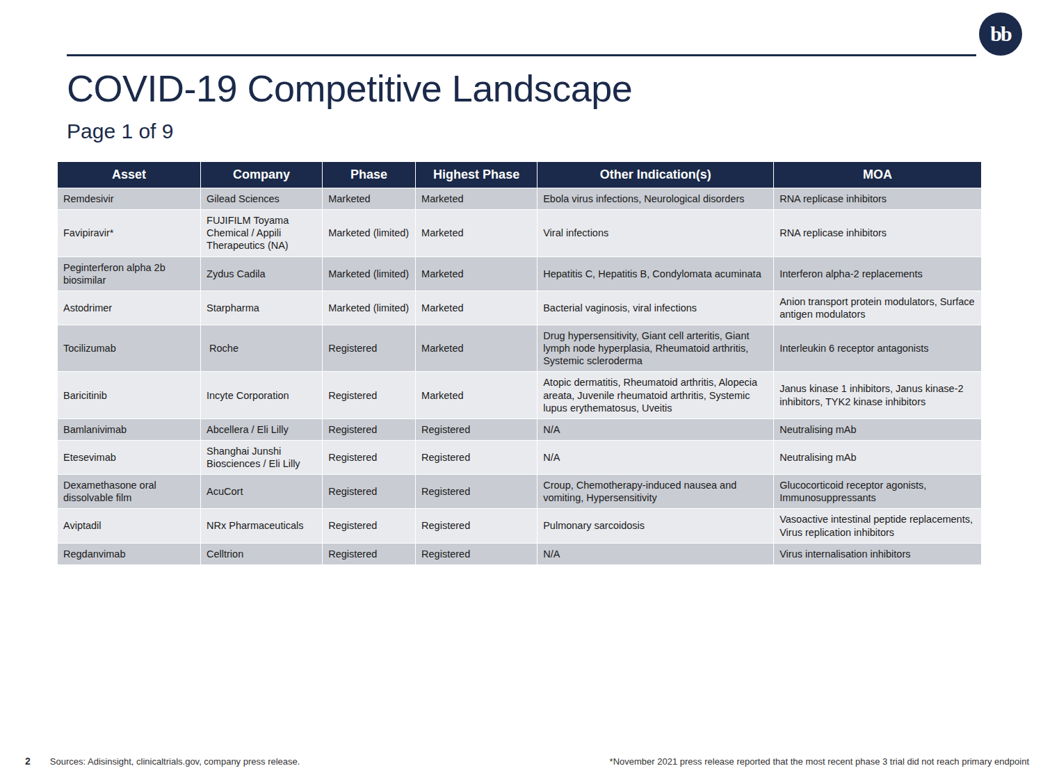bb
COVID-19 Competitive Landscape
Page 1 of 9
| Asset | Company | Phase | Highest Phase | Other Indication(s) | MOA |
| --- | --- | --- | --- | --- | --- |
| Remdesivir | Gilead Sciences | Marketed | Marketed | Ebola virus infections, Neurological disorders | RNA replicase inhibitors |
| Favipiravir* | FUJIFILM Toyama Chemical / Appili Therapeutics (NA) | Marketed (limited) | Marketed | Viral infections | RNA replicase inhibitors |
| Peginterferon alpha 2b biosimilar | Zydus Cadila | Marketed (limited) | Marketed | Hepatitis C, Hepatitis B, Condylomata acuminata | Interferon alpha-2 replacements |
| Astodrimer | Starpharma | Marketed (limited) | Marketed | Bacterial vaginosis, viral infections | Anion transport protein modulators, Surface antigen modulators |
| Tocilizumab | Roche | Registered | Marketed | Drug hypersensitivity, Giant cell arteritis, Giant lymph node hyperplasia, Rheumatoid arthritis, Systemic scleroderma | Interleukin 6 receptor antagonists |
| Baricitinib | Incyte Corporation | Registered | Marketed | Atopic dermatitis, Rheumatoid arthritis, Alopecia areata, Juvenile rheumatoid arthritis, Systemic lupus erythematosus, Uveitis | Janus kinase 1 inhibitors, Janus kinase-2 inhibitors, TYK2 kinase inhibitors |
| Bamlanivimab | Abcellera / Eli Lilly | Registered | Registered | N/A | Neutralising mAb |
| Etesevimab | Shanghai Junshi Biosciences / Eli Lilly | Registered | Registered | N/A | Neutralising mAb |
| Dexamethasone oral dissolvable film | AcuCort | Registered | Registered | Croup, Chemotherapy-induced nausea and vomiting, Hypersensitivity | Glucocorticoid receptor agonists, Immunosuppressants |
| Aviptadil | NRx Pharmaceuticals | Registered | Registered | Pulmonary sarcoidosis | Vasoactive intestinal peptide replacements, Virus replication inhibitors |
| Regdanvimab | Celltrion | Registered | Registered | N/A | Virus internalisation inhibitors |
2 Sources: Adisinsight, clinicaltrials.gov, company press release.
*November 2021 press release reported that the most recent phase 3 trial did not reach primary endpoint